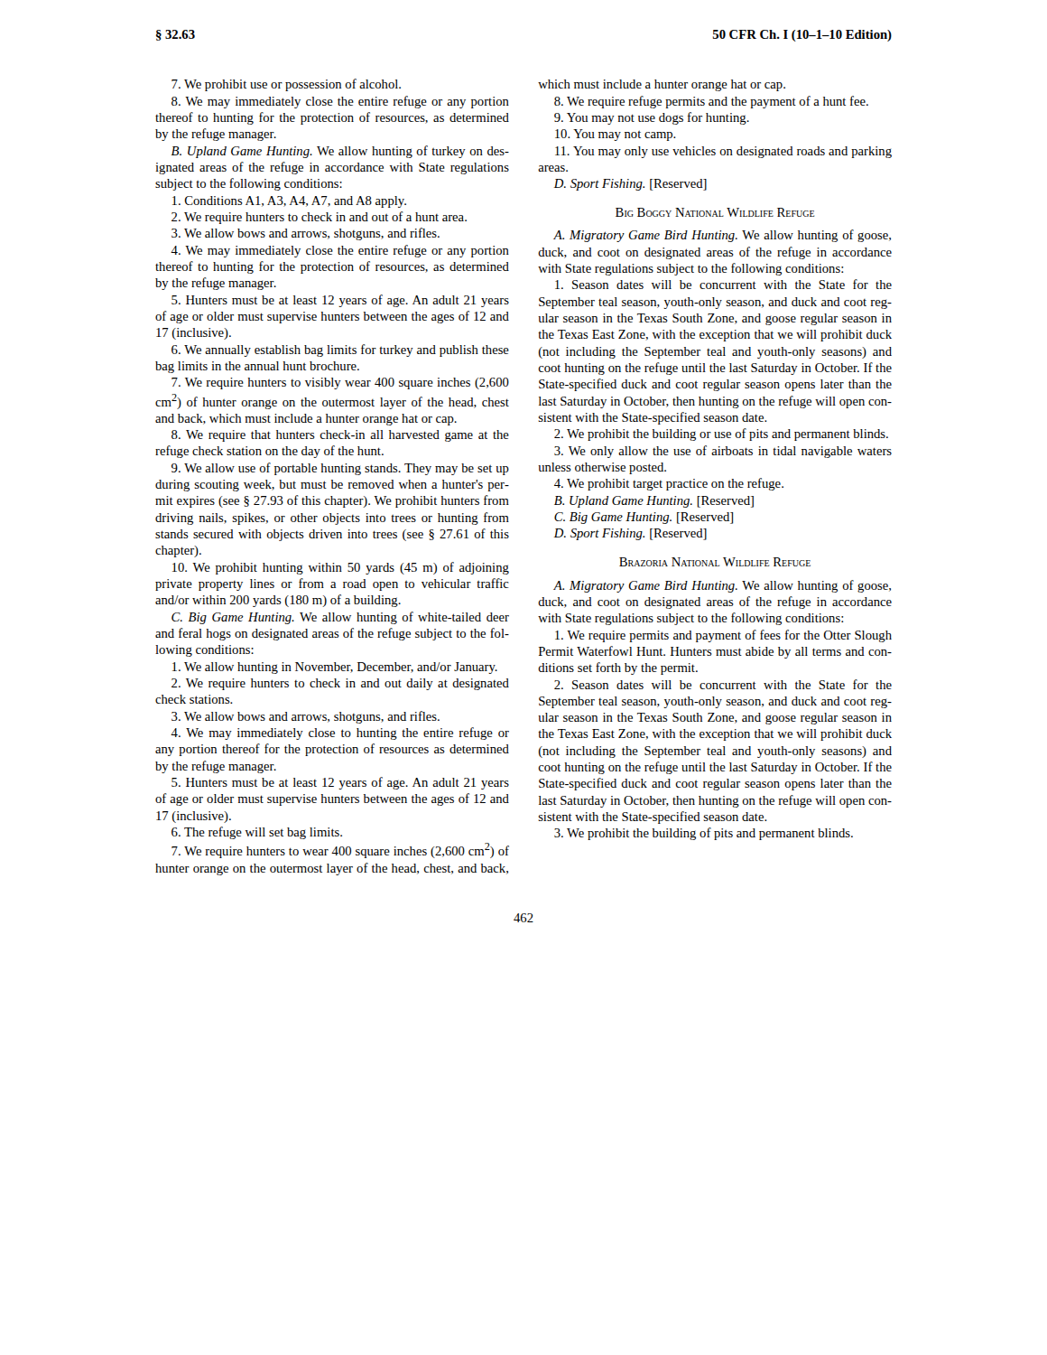§ 32.63 50 CFR Ch. I (10–1–10 Edition)
7. We prohibit use or possession of alcohol.
8. We may immediately close the entire refuge or any portion thereof to hunting for the protection of resources, as determined by the refuge manager.
B. Upland Game Hunting. We allow hunting of turkey on designated areas of the refuge in accordance with State regulations subject to the following conditions:
1. Conditions A1, A3, A4, A7, and A8 apply.
2. We require hunters to check in and out of a hunt area.
3. We allow bows and arrows, shotguns, and rifles.
4. We may immediately close the entire refuge or any portion thereof to hunting for the protection of resources, as determined by the refuge manager.
5. Hunters must be at least 12 years of age. An adult 21 years of age or older must supervise hunters between the ages of 12 and 17 (inclusive).
6. We annually establish bag limits for turkey and publish these bag limits in the annual hunt brochure.
7. We require hunters to visibly wear 400 square inches (2,600 cm2) of hunter orange on the outermost layer of the head, chest and back, which must include a hunter orange hat or cap.
8. We require that hunters check-in all harvested game at the refuge check station on the day of the hunt.
9. We allow use of portable hunting stands. They may be set up during scouting week, but must be removed when a hunter's permit expires (see § 27.93 of this chapter). We prohibit hunters from driving nails, spikes, or other objects into trees or hunting from stands secured with objects driven into trees (see § 27.61 of this chapter).
10. We prohibit hunting within 50 yards (45 m) of adjoining private property lines or from a road open to vehicular traffic and/or within 200 yards (180 m) of a building.
C. Big Game Hunting. We allow hunting of white-tailed deer and feral hogs on designated areas of the refuge subject to the following conditions:
1. We allow hunting in November, December, and/or January.
2. We require hunters to check in and out daily at designated check stations.
3. We allow bows and arrows, shotguns, and rifles.
4. We may immediately close to hunting the entire refuge or any portion thereof for the protection of resources as determined by the refuge manager.
5. Hunters must be at least 12 years of age. An adult 21 years of age or older must supervise hunters between the ages of 12 and 17 (inclusive).
6. The refuge will set bag limits.
7. We require hunters to wear 400 square inches (2,600 cm2) of hunter orange on the outermost layer of the head, chest, and back, which must include a hunter orange hat or cap.
8. We require refuge permits and the payment of a hunt fee.
9. You may not use dogs for hunting.
10. You may not camp.
11. You may only use vehicles on designated roads and parking areas.
D. Sport Fishing. [Reserved]
Big Boggy National Wildlife Refuge
A. Migratory Game Bird Hunting. We allow hunting of goose, duck, and coot on designated areas of the refuge in accordance with State regulations subject to the following conditions:
1. Season dates will be concurrent with the State for the September teal season, youth-only season, and duck and coot regular season in the Texas South Zone, and goose regular season in the Texas East Zone, with the exception that we will prohibit duck (not including the September teal and youth-only seasons) and coot hunting on the refuge until the last Saturday in October. If the State-specified duck and coot regular season opens later than the last Saturday in October, then hunting on the refuge will open consistent with the State-specified season date.
2. We prohibit the building or use of pits and permanent blinds.
3. We only allow the use of airboats in tidal navigable waters unless otherwise posted.
4. We prohibit target practice on the refuge.
B. Upland Game Hunting. [Reserved]
C. Big Game Hunting. [Reserved]
D. Sport Fishing. [Reserved]
Brazoria National Wildlife Refuge
A. Migratory Game Bird Hunting. We allow hunting of goose, duck, and coot on designated areas of the refuge in accordance with State regulations subject to the following conditions:
1. We require permits and payment of fees for the Otter Slough Permit Waterfowl Hunt. Hunters must abide by all terms and conditions set forth by the permit.
2. Season dates will be concurrent with the State for the September teal season, youth-only season, and duck and coot regular season in the Texas South Zone, and goose regular season in the Texas East Zone, with the exception that we will prohibit duck (not including the September teal and youth-only seasons) and coot hunting on the refuge until the last Saturday in October. If the State-specified duck and coot regular season opens later than the last Saturday in October, then hunting on the refuge will open consistent with the State-specified season date.
3. We prohibit the building of pits and permanent blinds.
462